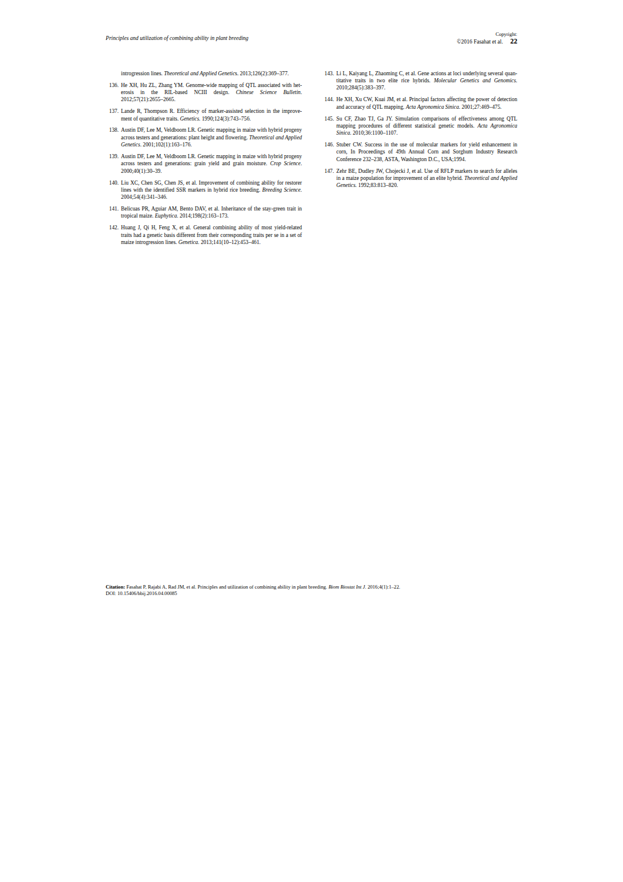Principles and utilization of combining ability in plant breeding
Copyright: ©2016 Fasahat et al. 22
introgression lines. Theoretical and Applied Genetics. 2013;126(2):369–377.
136. He XH, Hu ZL, Zhang YM. Genome-wide mapping of QTL associated with heterosis in the RIL-based NCIII design. Chinese Science Bulletin. 2012;57(21):2655–2665.
137. Lande R, Thompson R. Efficiency of marker-assisted selection in the improvement of quantitative traits. Genetics. 1990;124(3):743–756.
138. Austin DF, Lee M, Veldboom LR. Genetic mapping in maize with hybrid progeny across testers and generations: plant height and flowering. Theoretical and Applied Genetics. 2001;102(1):163–176.
139. Austin DF, Lee M, Veldboom LR. Genetic mapping in maize with hybrid progeny across testers and generations: grain yield and grain moisture. Crop Science. 2000;40(1):30–39.
140. Liu XC, Chen SG, Chen JS, et al. Improvement of combining ability for restorer lines with the identified SSR markers in hybrid rice breeding. Breeding Science. 2004;54(4):341–346.
141. Belicuas PR, Aguiar AM, Bento DAV, et al. Inheritance of the stay-green trait in tropical maize. Euphytica. 2014;198(2):163–173.
142. Huang J, Qi H, Feng X, et al. General combining ability of most yield-related traits had a genetic basis different from their corresponding traits per se in a set of maize introgression lines. Genetica. 2013;141(10–12):453–461.
143. Li L, Kaiyang L, Zhaoming C, et al. Gene actions at loci underlying several quantitative traits in two elite rice hybrids. Molecular Genetics and Genomics. 2010;284(5):383–397.
144. He XH, Xu CW, Kuai JM, et al. Principal factors affecting the power of detection and accuracy of QTL mapping. Acta Agronomica Sinica. 2001;27:469–475.
145. Su CF, Zhao TJ, Ga JY. Simulation comparisons of effectiveness among QTL mapping procedures of different statistical genetic models. Acta Agronomica Sinica. 2010;36:1100–1107.
146. Stuber CW. Success in the use of molecular markers for yield enhancement in corn, In Proceedings of 49th Annual Corn and Sorghum Industry Research Conference 232–238, ASTA, Washington D.C., USA;1994.
147. Zehr BE, Dudley JW, Chojecki J, et al. Use of RFLP markers to search for alleles in a maize population for improvement of an elite hybrid. Theoretical and Applied Genetics. 1992;83:813–820.
Citation: Fasahat P, Rajabi A, Rad JM, et al. Principles and utilization of combining ability in plant breeding. Biom Biostat Int J. 2016;4(1):1–22.
DOI: 10.15406/bbij.2016.04.00085